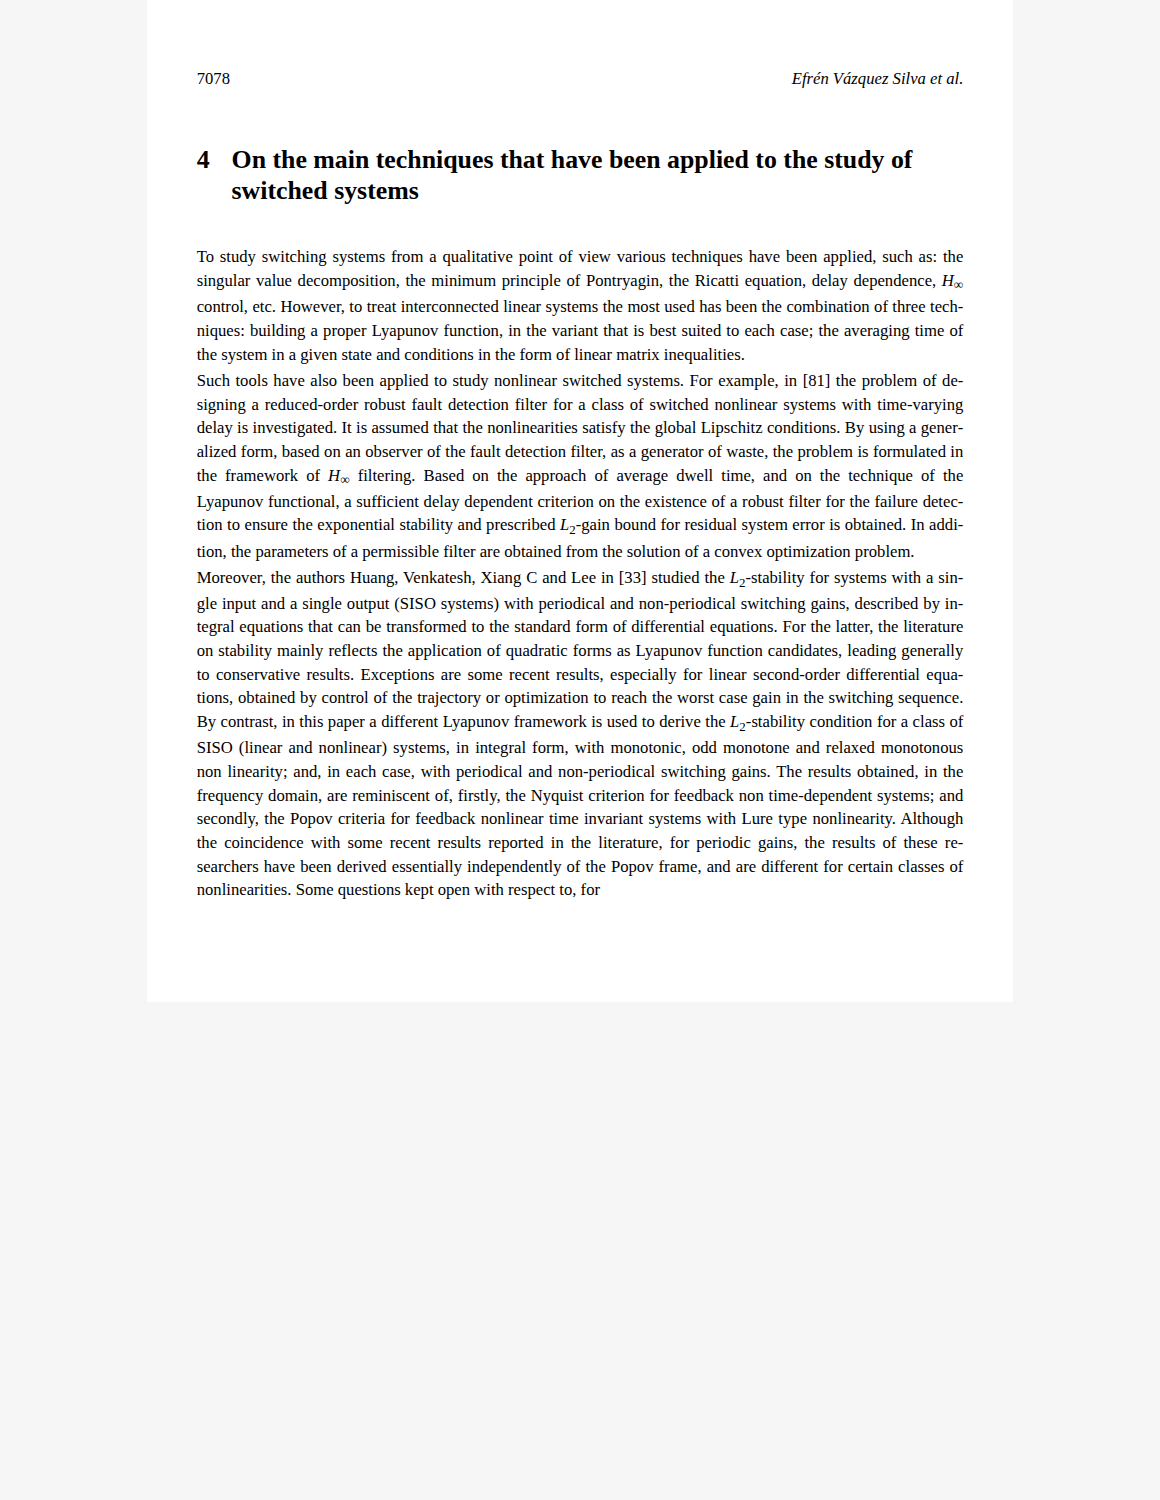7078 Efrén Vázquez Silva et al.
4 On the main techniques that have been applied to the study of switched systems
To study switching systems from a qualitative point of view various techniques have been applied, such as: the singular value decomposition, the minimum principle of Pontryagin, the Ricatti equation, delay dependence, H∞ control, etc. However, to treat interconnected linear systems the most used has been the combination of three techniques: building a proper Lyapunov function, in the variant that is best suited to each case; the averaging time of the system in a given state and conditions in the form of linear matrix inequalities.
Such tools have also been applied to study nonlinear switched systems. For example, in [81] the problem of designing a reduced-order robust fault detection filter for a class of switched nonlinear systems with time-varying delay is investigated. It is assumed that the nonlinearities satisfy the global Lipschitz conditions. By using a generalized form, based on an observer of the fault detection filter, as a generator of waste, the problem is formulated in the framework of H∞ filtering. Based on the approach of average dwell time, and on the technique of the Lyapunov functional, a sufficient delay dependent criterion on the existence of a robust filter for the failure detection to ensure the exponential stability and prescribed L 2-gain bound for residual system error is obtained. In addition, the parameters of a permissible filter are obtained from the solution of a convex optimization problem.
Moreover, the authors Huang, Venkatesh, Xiang C and Lee in [33] studied the L 2-stability for systems with a single input and a single output (SISO systems) with periodical and non-periodical switching gains, described by integral equations that can be transformed to the standard form of differential equations. For the latter, the literature on stability mainly reflects the application of quadratic forms as Lyapunov function candidates, leading generally to conservative results. Exceptions are some recent results, especially for linear second-order differential equations, obtained by control of the trajectory or optimization to reach the worst case gain in the switching sequence. By contrast, in this paper a different Lyapunov framework is used to derive the L 2-stability condition for a class of SISO (linear and nonlinear) systems, in integral form, with monotonic, odd monotone and relaxed monotonous non linearity; and, in each case, with periodical and non-periodical switching gains. The results obtained, in the frequency domain, are reminiscent of, firstly, the Nyquist criterion for feedback non time-dependent systems; and secondly, the Popov criteria for feedback nonlinear time invariant systems with Lure type nonlinearity. Although the coincidence with some recent results reported in the literature, for periodic gains, the results of these researchers have been derived essentially independently of the Popov frame, and are different for certain classes of nonlinearities. Some questions kept open with respect to, for